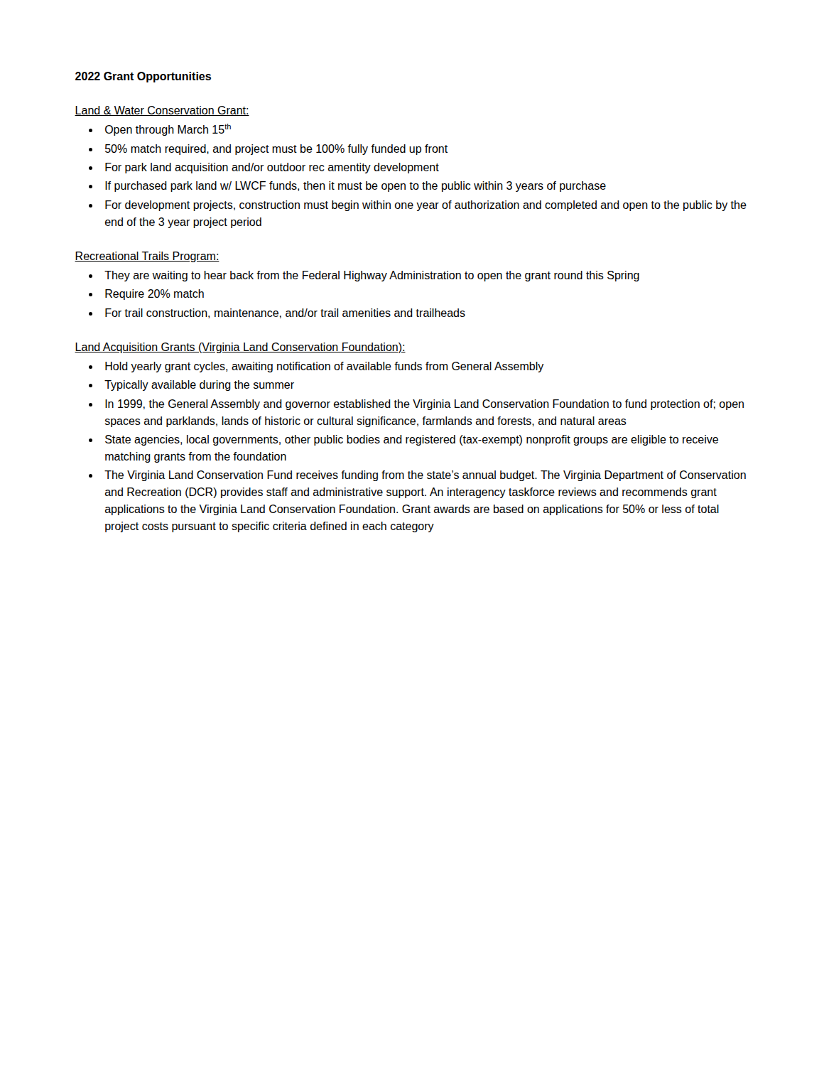2022 Grant Opportunities
Land & Water Conservation Grant:
Open through March 15th
50% match required, and project must be 100% fully funded up front
For park land acquisition and/or outdoor rec amentity development
If purchased park land w/ LWCF funds, then it must be open to the public within 3 years of purchase
For development projects, construction must begin within one year of authorization and completed and open to the public by the end of the 3 year project period
Recreational Trails Program:
They are waiting to hear back from the Federal Highway Administration to open the grant round this Spring
Require 20% match
For trail construction, maintenance, and/or trail amenities and trailheads
Land Acquisition Grants (Virginia Land Conservation Foundation):
Hold yearly grant cycles, awaiting notification of available funds from General Assembly
Typically available during the summer
In 1999, the General Assembly and governor established the Virginia Land Conservation Foundation to fund protection of; open spaces and parklands, lands of historic or cultural significance, farmlands and forests, and natural areas
State agencies, local governments, other public bodies and registered (tax-exempt) nonprofit groups are eligible to receive matching grants from the foundation
The Virginia Land Conservation Fund receives funding from the state’s annual budget. The Virginia Department of Conservation and Recreation (DCR) provides staff and administrative support. An interagency taskforce reviews and recommends grant applications to the Virginia Land Conservation Foundation. Grant awards are based on applications for 50% or less of total project costs pursuant to specific criteria defined in each category